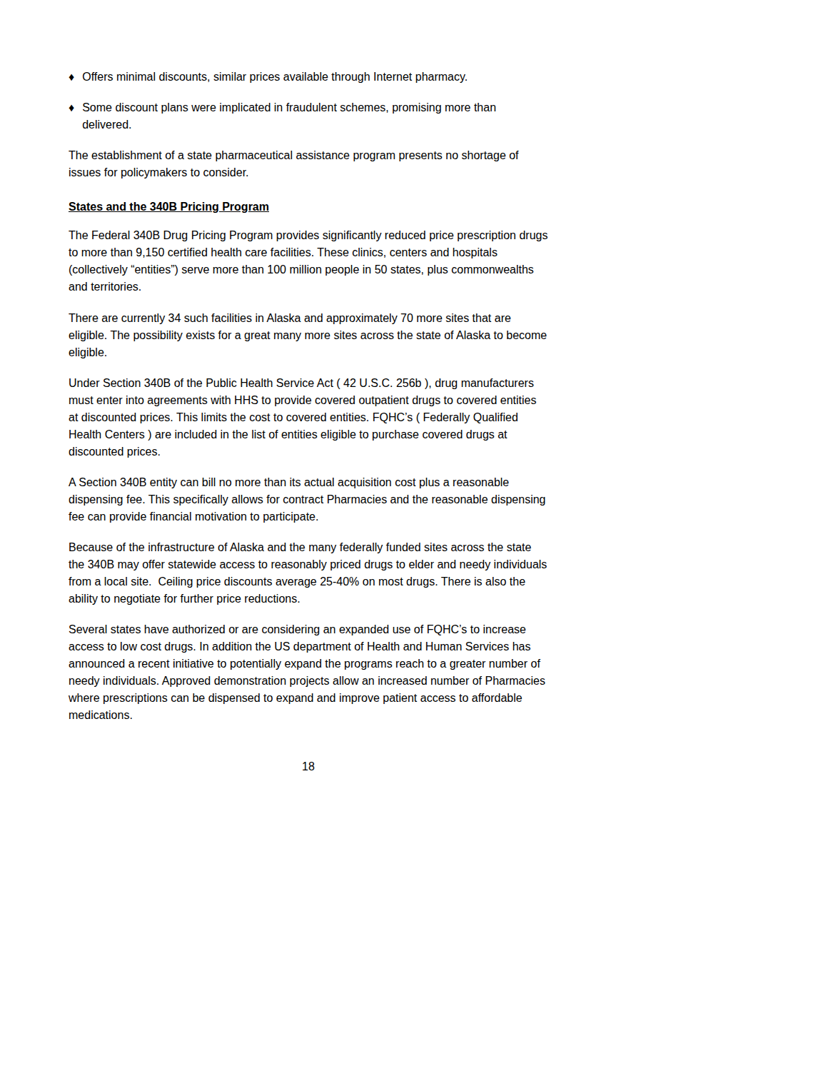Offers minimal discounts, similar prices available through Internet pharmacy.
Some discount plans were implicated in fraudulent schemes, promising more than delivered.
The establishment of a state pharmaceutical assistance program presents no shortage of issues for policymakers to consider.
States and the 340B Pricing Program
The Federal 340B Drug Pricing Program provides significantly reduced price prescription drugs to more than 9,150 certified health care facilities. These clinics, centers and hospitals (collectively “entities”) serve more than 100 million people in 50 states, plus commonwealths and territories.
There are currently 34 such facilities in Alaska and approximately 70 more sites that are eligible. The possibility exists for a great many more sites across the state of Alaska to become eligible.
Under Section 340B of the Public Health Service Act ( 42 U.S.C. 256b ), drug manufacturers must enter into agreements with HHS to provide covered outpatient drugs to covered entities at discounted prices. This limits the cost to covered entities. FQHC’s ( Federally Qualified Health Centers ) are included in the list of entities eligible to purchase covered drugs at discounted prices.
A Section 340B entity can bill no more than its actual acquisition cost plus a reasonable dispensing fee. This specifically allows for contract Pharmacies and the reasonable dispensing fee can provide financial motivation to participate.
Because of the infrastructure of Alaska and the many federally funded sites across the state the 340B may offer statewide access to reasonably priced drugs to elder and needy individuals from a local site. Ceiling price discounts average 25-40% on most drugs. There is also the ability to negotiate for further price reductions.
Several states have authorized or are considering an expanded use of FQHC’s to increase access to low cost drugs. In addition the US department of Health and Human Services has announced a recent initiative to potentially expand the programs reach to a greater number of needy individuals. Approved demonstration projects allow an increased number of Pharmacies where prescriptions can be dispensed to expand and improve patient access to affordable medications.
18